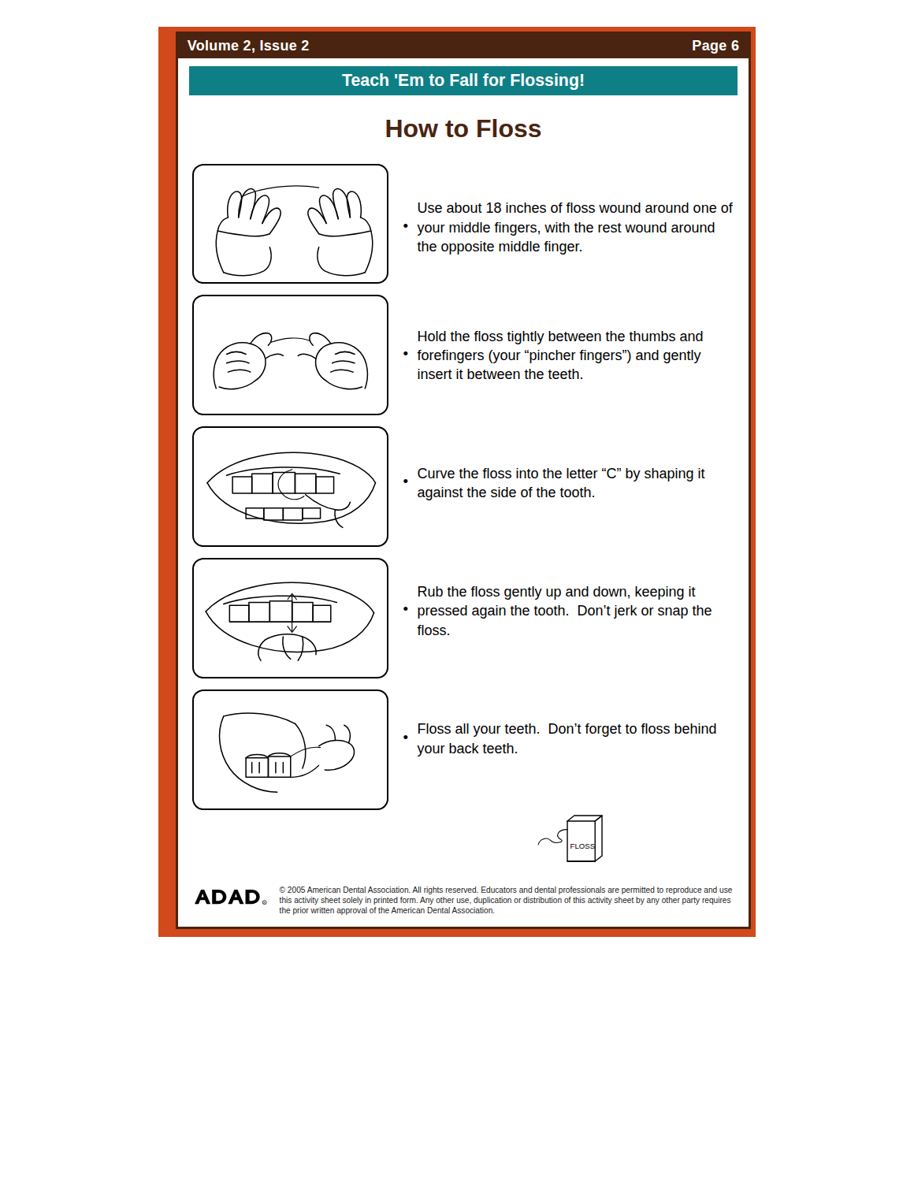Volume 2, Issue 2 Page 6
Teach 'Em to Fall for Flossing!
How to Floss
Use about 18 inches of floss wound around one of your middle fingers, with the rest wound around the opposite middle finger.
Hold the floss tightly between the thumbs and forefingers (your “pincher fingers”) and gently insert it between the teeth.
Curve the floss into the letter “C” by shaping it against the side of the tooth.
Rub the floss gently up and down, keeping it pressed again the tooth. Don’t jerk or snap the floss.
Floss all your teeth. Don’t forget to floss behind your back teeth.
FLOSS
R
© 2005 American Dental Association. All rights reserved. Educators and dental professionals are permitted to reproduce and use this activity sheet solely in printed form. Any other use, duplication or distribution of this activity sheet by any other party requires the prior written approval of the American Dental Association.